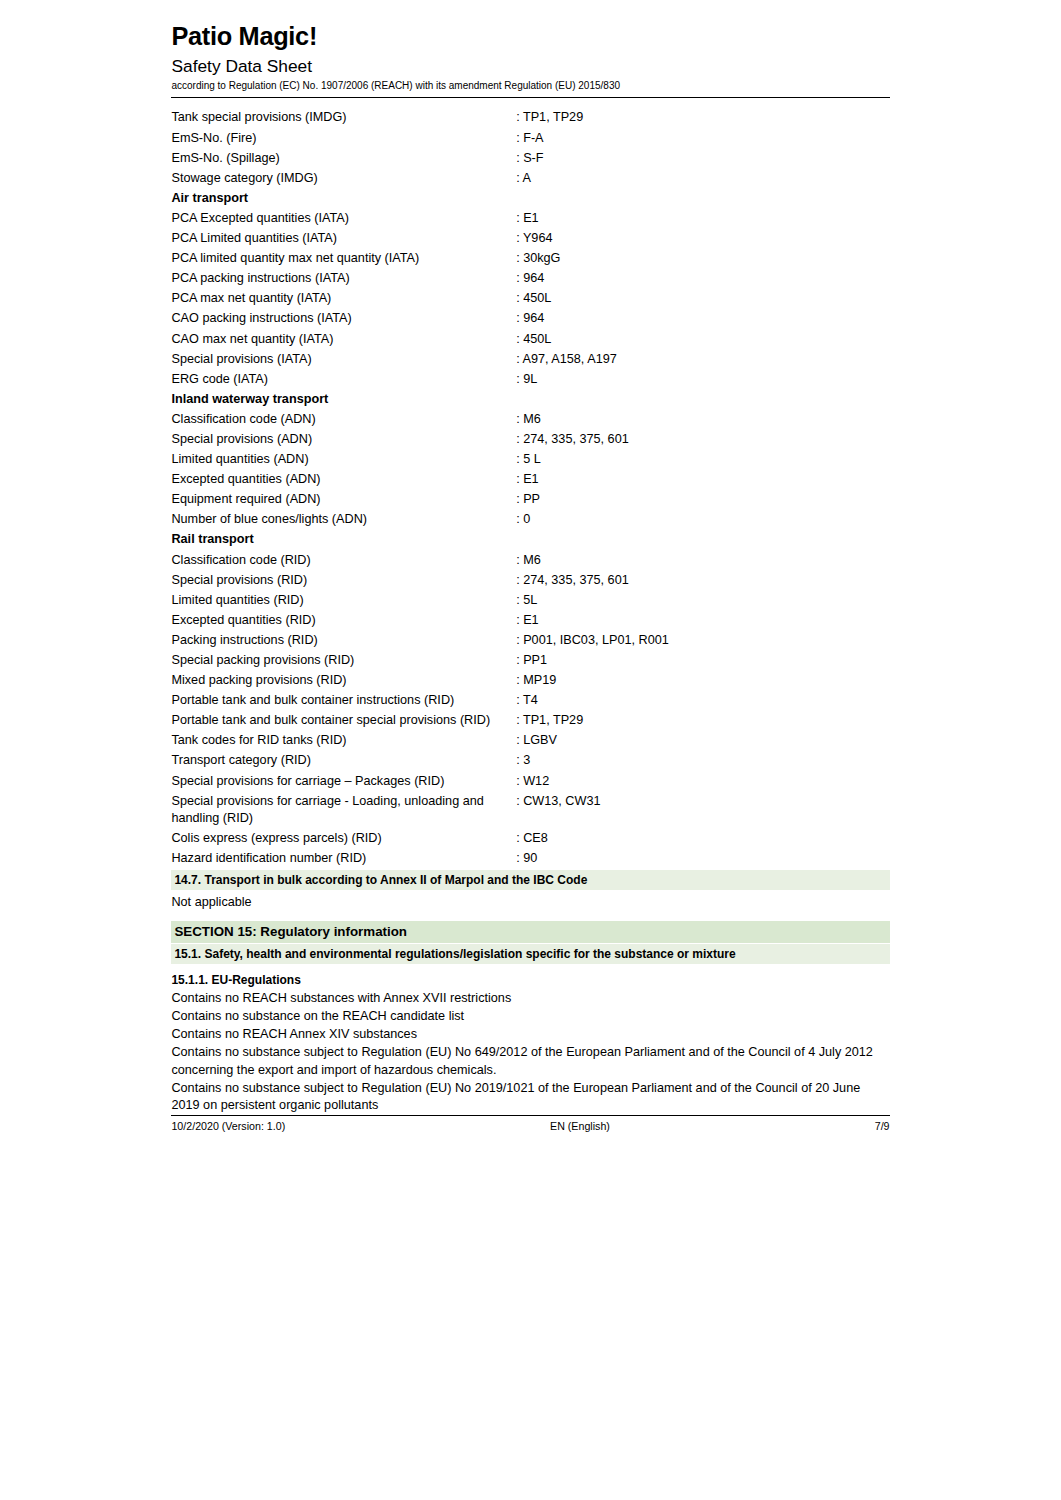Patio Magic!
Safety Data Sheet
according to Regulation (EC) No. 1907/2006 (REACH) with its amendment Regulation (EU) 2015/830
| Tank special provisions (IMDG) | : TP1, TP29 |
| EmS-No. (Fire) | : F-A |
| EmS-No. (Spillage) | : S-F |
| Stowage category (IMDG) | : A |
| Air transport |
| PCA Excepted quantities (IATA) | : E1 |
| PCA Limited quantities (IATA) | : Y964 |
| PCA limited quantity max net quantity (IATA) | : 30kgG |
| PCA packing instructions (IATA) | : 964 |
| PCA max net quantity (IATA) | : 450L |
| CAO packing instructions (IATA) | : 964 |
| CAO max net quantity (IATA) | : 450L |
| Special provisions (IATA) | : A97, A158, A197 |
| ERG code (IATA) | : 9L |
| Inland waterway transport |
| Classification code (ADN) | : M6 |
| Special provisions (ADN) | : 274, 335, 375, 601 |
| Limited quantities (ADN) | : 5 L |
| Excepted quantities (ADN) | : E1 |
| Equipment required (ADN) | : PP |
| Number of blue cones/lights (ADN) | : 0 |
| Rail transport |
| Classification code (RID) | : M6 |
| Special provisions (RID) | : 274, 335, 375, 601 |
| Limited quantities (RID) | : 5L |
| Excepted quantities (RID) | : E1 |
| Packing instructions (RID) | : P001, IBC03, LP01, R001 |
| Special packing provisions (RID) | : PP1 |
| Mixed packing provisions (RID) | : MP19 |
| Portable tank and bulk container instructions (RID) | : T4 |
| Portable tank and bulk container special provisions (RID) | : TP1, TP29 |
| Tank codes for RID tanks (RID) | : LGBV |
| Transport category (RID) | : 3 |
| Special provisions for carriage – Packages (RID) | : W12 |
| Special provisions for carriage - Loading, unloading and handling (RID) | : CW13, CW31 |
| Colis express (express parcels) (RID) | : CE8 |
| Hazard identification number (RID) | : 90 |
14.7. Transport in bulk according to Annex II of Marpol and the IBC Code
Not applicable
SECTION 15: Regulatory information
15.1. Safety, health and environmental regulations/legislation specific for the substance or mixture
15.1.1. EU-Regulations
Contains no REACH substances with Annex XVII restrictions
Contains no substance on the REACH candidate list
Contains no REACH Annex XIV substances
Contains no substance subject to Regulation (EU) No 649/2012 of the European Parliament and of the Council of 4 July 2012 concerning the export and import of hazardous chemicals.
Contains no substance subject to Regulation (EU) No 2019/1021 of the European Parliament and of the Council of 20 June 2019 on persistent organic pollutants
10/2/2020 (Version: 1.0)
EN (English)
7/9